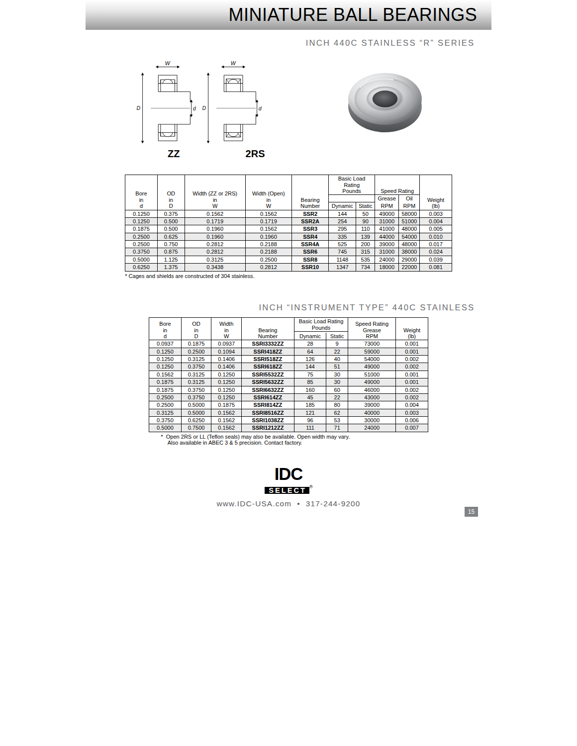MINIATURE BALL BEARINGS
INCH 440C STAINLESS “R” SERIES
W D d W D d
ZZ
2RS
| Bore in d | OD in D | Width (ZZ or 2RS) in W | Width (Open) in W | Bearing Number | Basic Load Rating Pounds | Speed Rating | Weight (lb) |
| --- | --- | --- | --- | --- | --- | --- | --- |
| | Grease | Oil |
| Dynamic | Static | RPM | RPM |
| 0.1250 | 0.375 | 0.1562 | 0.1562 | SSR2 | 144 | 50 | 49000 | 58000 | 0.003 |
| 0.1250 | 0.500 | 0.1719 | 0.1719 | SSR2A | 254 | 90 | 31000 | 51000 | 0.004 |
| 0.1875 | 0.500 | 0.1960 | 0.1562 | SSR3 | 295 | 110 | 41000 | 48000 | 0.005 |
| 0.2500 | 0.625 | 0.1960 | 0.1960 | SSR4 | 335 | 139 | 44000 | 54000 | 0.010 |
| 0.2500 | 0.750 | 0.2812 | 0.2188 | SSR4A | 525 | 200 | 39000 | 48000 | 0.017 |
| 0.3750 | 0.875 | 0.2812 | 0.2188 | SSR6 | 745 | 315 | 31000 | 38000 | 0.024 |
| 0.5000 | 1.125 | 0.3125 | 0.2500 | SSR8 | 1148 | 535 | 24000 | 29000 | 0.039 |
| 0.6250 | 1.375 | 0.3438 | 0.2812 | SSR10 | 1347 | 734 | 18000 | 22000 | 0.081 |
* Cages and shields are constructed of 304 stainless.
INCH “INSTRUMENT TYPE” 440C STAINLESS
| Bore in d | OD in D | Width in W | Bearing Number | Basic Load Rating Pounds | Speed Rating Grease RPM | Weight (lb) |
| --- | --- | --- | --- | --- | --- | --- |
| Dynamic | Static |
| 0.0937 | 0.1875 | 0.0937 | SSRI3332ZZ | 28 | 9 | 73000 | 0.001 |
| 0.1250 | 0.2500 | 0.1094 | SSRI418ZZ | 64 | 22 | 59000 | 0.001 |
| 0.1250 | 0.3125 | 0.1406 | SSRI518ZZ | 126 | 40 | 54000 | 0.002 |
| 0.1250 | 0.3750 | 0.1406 | SSRI618ZZ | 144 | 51 | 49000 | 0.002 |
| 0.1562 | 0.3125 | 0.1250 | SSRI5532ZZ | 75 | 30 | 51000 | 0.001 |
| 0.1875 | 0.3125 | 0.1250 | SSRI5632ZZ | 85 | 30 | 49000 | 0.001 |
| 0.1875 | 0.3750 | 0.1250 | SSRI6632ZZ | 160 | 60 | 46000 | 0.002 |
| 0.2500 | 0.3750 | 0.1250 | SSRI614ZZ | 45 | 22 | 43000 | 0.002 |
| 0.2500 | 0.5000 | 0.1875 | SSRI814ZZ | 185 | 80 | 39000 | 0.004 |
| 0.3125 | 0.5000 | 0.1562 | SSRI8516ZZ | 121 | 62 | 40000 | 0.003 |
| 0.3750 | 0.6250 | 0.1562 | SSRI1038ZZ | 96 | 53 | 30000 | 0.006 |
| 0.5000 | 0.7500 | 0.1562 | SSRI1212ZZ | 111 | 71 | 24000 | 0.007 |
* Open 2RS or LL (Teflon seals) may also be available. Open width may vary. Also available in ABEC 3 & 5 precision. Contact factory.
IDC
SELECT®
www.IDC-USA.com • 317-244-9200
15